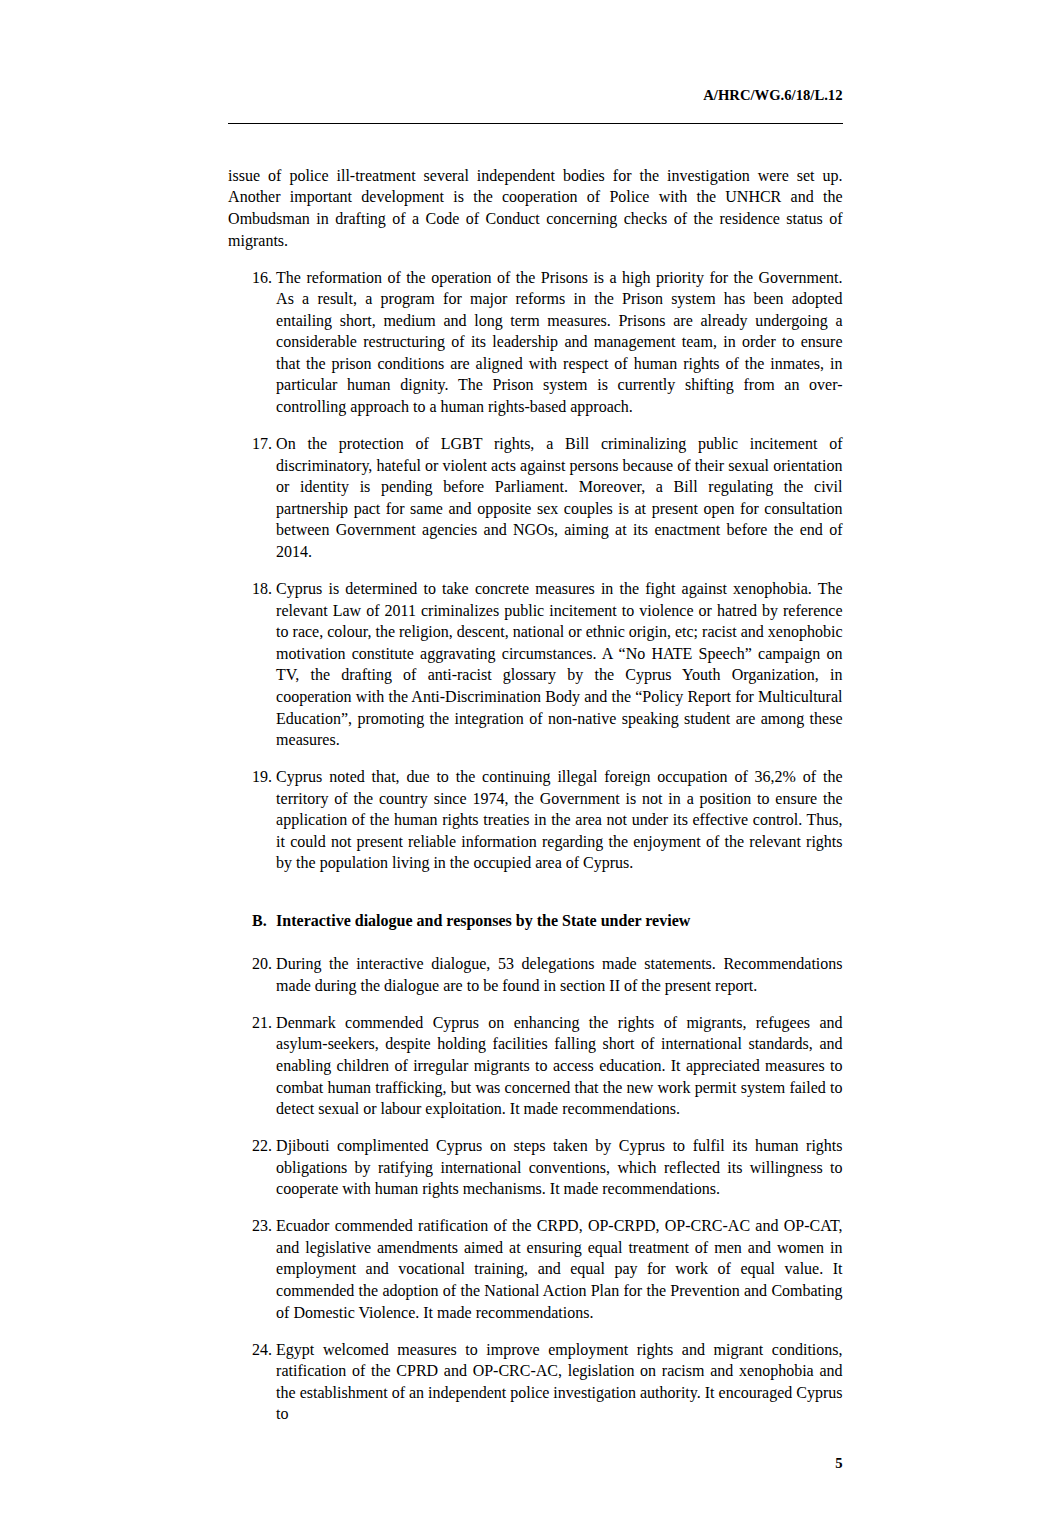A/HRC/WG.6/18/L.12
issue of police ill-treatment several independent bodies for the investigation were set up. Another important development is the cooperation of Police with the UNHCR and the Ombudsman in drafting of a Code of Conduct concerning checks of the residence status of migrants.
16.
The reformation of the operation of the Prisons is a high priority for the Government. As a result, a program for major reforms in the Prison system has been adopted entailing short, medium and long term measures. Prisons are already undergoing a considerable restructuring of its leadership and management team, in order to ensure that the prison conditions are aligned with respect of human rights of the inmates, in particular human dignity. The Prison system is currently shifting from an over-controlling approach to a human rights-based approach.
17.
On the protection of LGBT rights, a Bill criminalizing public incitement of discriminatory, hateful or violent acts against persons because of their sexual orientation or identity is pending before Parliament. Moreover, a Bill regulating the civil partnership pact for same and opposite sex couples is at present open for consultation between Government agencies and NGOs, aiming at its enactment before the end of 2014.
18.
Cyprus is determined to take concrete measures in the fight against xenophobia. The relevant Law of 2011 criminalizes public incitement to violence or hatred by reference to race, colour, the religion, descent, national or ethnic origin, etc; racist and xenophobic motivation constitute aggravating circumstances. A “No HATE Speech” campaign on TV, the drafting of anti-racist glossary by the Cyprus Youth Organization, in cooperation with the Anti-Discrimination Body and the “Policy Report for Multicultural Education”, promoting the integration of non-native speaking student are among these measures.
19.
Cyprus noted that, due to the continuing illegal foreign occupation of 36,2% of the territory of the country since 1974, the Government is not in a position to ensure the application of the human rights treaties in the area not under its effective control. Thus, it could not present reliable information regarding the enjoyment of the relevant rights by the population living in the occupied area of Cyprus.
B. Interactive dialogue and responses by the State under review
20.
During the interactive dialogue, 53 delegations made statements. Recommendations made during the dialogue are to be found in section II of the present report.
21.
Denmark commended Cyprus on enhancing the rights of migrants, refugees and asylum-seekers, despite holding facilities falling short of international standards, and enabling children of irregular migrants to access education. It appreciated measures to combat human trafficking, but was concerned that the new work permit system failed to detect sexual or labour exploitation. It made recommendations.
22.
Djibouti complimented Cyprus on steps taken by Cyprus to fulfil its human rights obligations by ratifying international conventions, which reflected its willingness to cooperate with human rights mechanisms. It made recommendations.
23.
Ecuador commended ratification of the CRPD, OP-CRPD, OP-CRC-AC and OP-CAT, and legislative amendments aimed at ensuring equal treatment of men and women in employment and vocational training, and equal pay for work of equal value. It commended the adoption of the National Action Plan for the Prevention and Combating of Domestic Violence. It made recommendations.
24.
Egypt welcomed measures to improve employment rights and migrant conditions, ratification of the CPRD and OP-CRC-AC, legislation on racism and xenophobia and the establishment of an independent police investigation authority. It encouraged Cyprus to
5